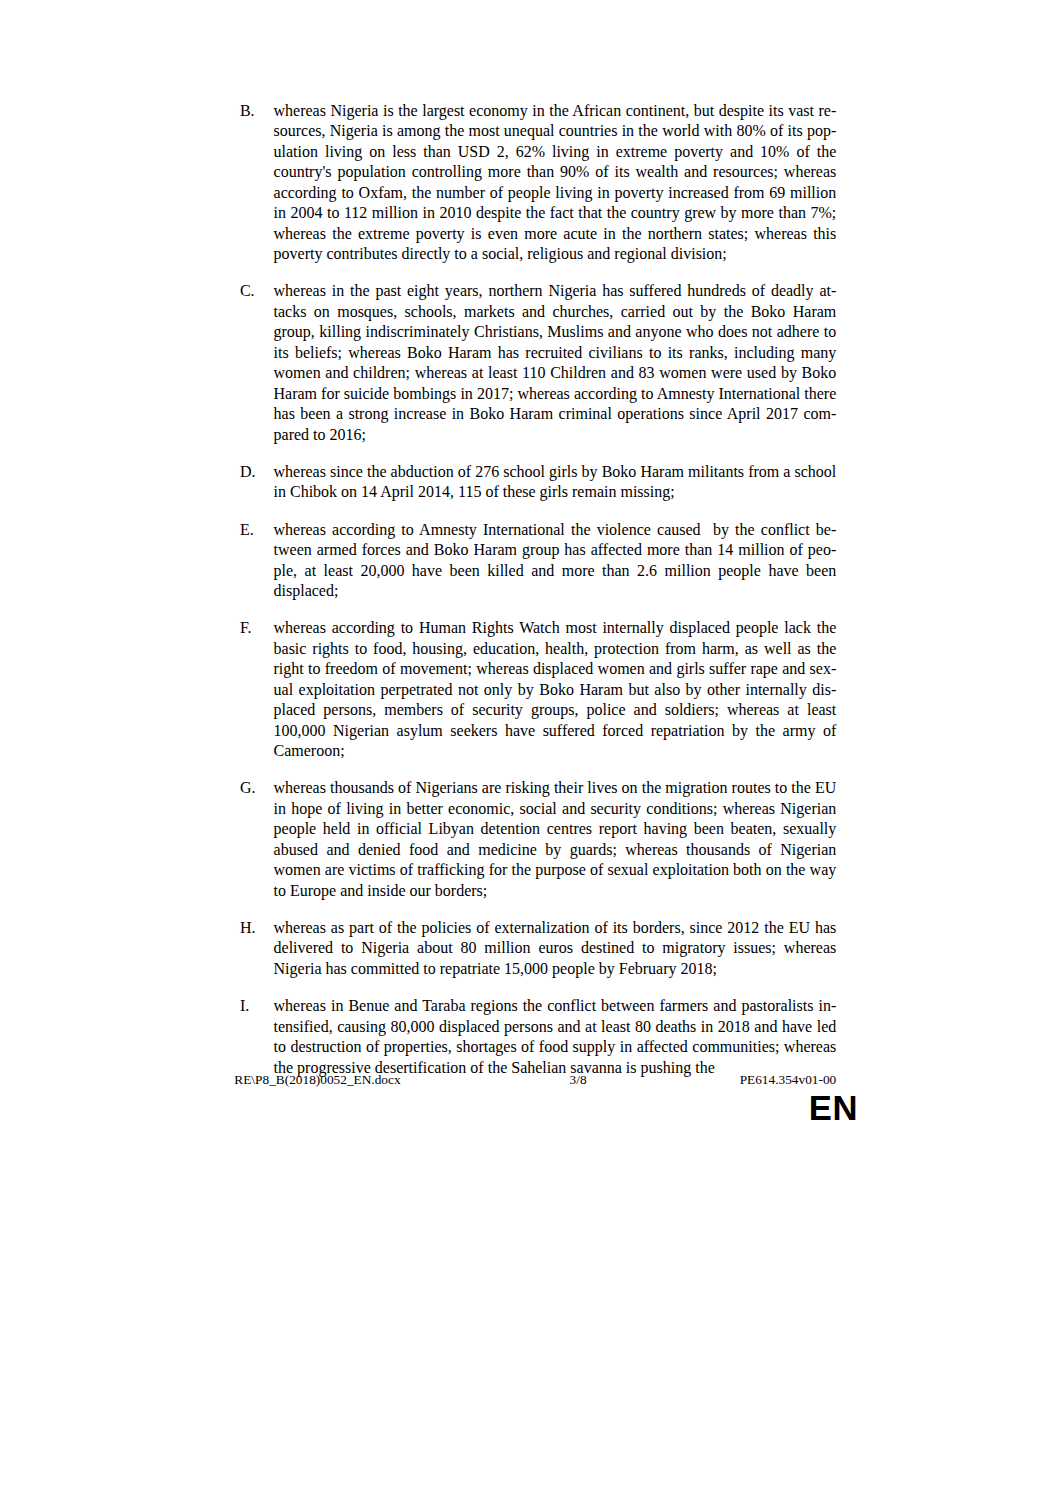B. whereas Nigeria is the largest economy in the African continent, but despite its vast resources, Nigeria is among the most unequal countries in the world with 80% of its population living on less than USD 2, 62% living in extreme poverty and 10% of the country's population controlling more than 90% of its wealth and resources; whereas according to Oxfam, the number of people living in poverty increased from 69 million in 2004 to 112 million in 2010 despite the fact that the country grew by more than 7%; whereas the extreme poverty is even more acute in the northern states; whereas this poverty contributes directly to a social, religious and regional division;
C. whereas in the past eight years, northern Nigeria has suffered hundreds of deadly attacks on mosques, schools, markets and churches, carried out by the Boko Haram group, killing indiscriminately Christians, Muslims and anyone who does not adhere to its beliefs; whereas Boko Haram has recruited civilians to its ranks, including many women and children; whereas at least 110 Children and 83 women were used by Boko Haram for suicide bombings in 2017; whereas according to Amnesty International there has been a strong increase in Boko Haram criminal operations since April 2017 compared to 2016;
D. whereas since the abduction of 276 school girls by Boko Haram militants from a school in Chibok on 14 April 2014, 115 of these girls remain missing;
E. whereas according to Amnesty International the violence caused by the conflict between armed forces and Boko Haram group has affected more than 14 million of people, at least 20,000 have been killed and more than 2.6 million people have been displaced;
F. whereas according to Human Rights Watch most internally displaced people lack the basic rights to food, housing, education, health, protection from harm, as well as the right to freedom of movement; whereas displaced women and girls suffer rape and sexual exploitation perpetrated not only by Boko Haram but also by other internally displaced persons, members of security groups, police and soldiers; whereas at least 100,000 Nigerian asylum seekers have suffered forced repatriation by the army of Cameroon;
G. whereas thousands of Nigerians are risking their lives on the migration routes to the EU in hope of living in better economic, social and security conditions; whereas Nigerian people held in official Libyan detention centres report having been beaten, sexually abused and denied food and medicine by guards; whereas thousands of Nigerian women are victims of trafficking for the purpose of sexual exploitation both on the way to Europe and inside our borders;
H. whereas as part of the policies of externalization of its borders, since 2012 the EU has delivered to Nigeria about 80 million euros destined to migratory issues; whereas Nigeria has committed to repatriate 15,000 people by February 2018;
I. whereas in Benue and Taraba regions the conflict between farmers and pastoralists intensified, causing 80,000 displaced persons and at least 80 deaths in 2018 and have led to destruction of properties, shortages of food supply in affected communities; whereas the progressive desertification of the Sahelian savanna is pushing the
RE\P8_B(2018)0052_EN.docx 3/8 PE614.354v01-00
EN